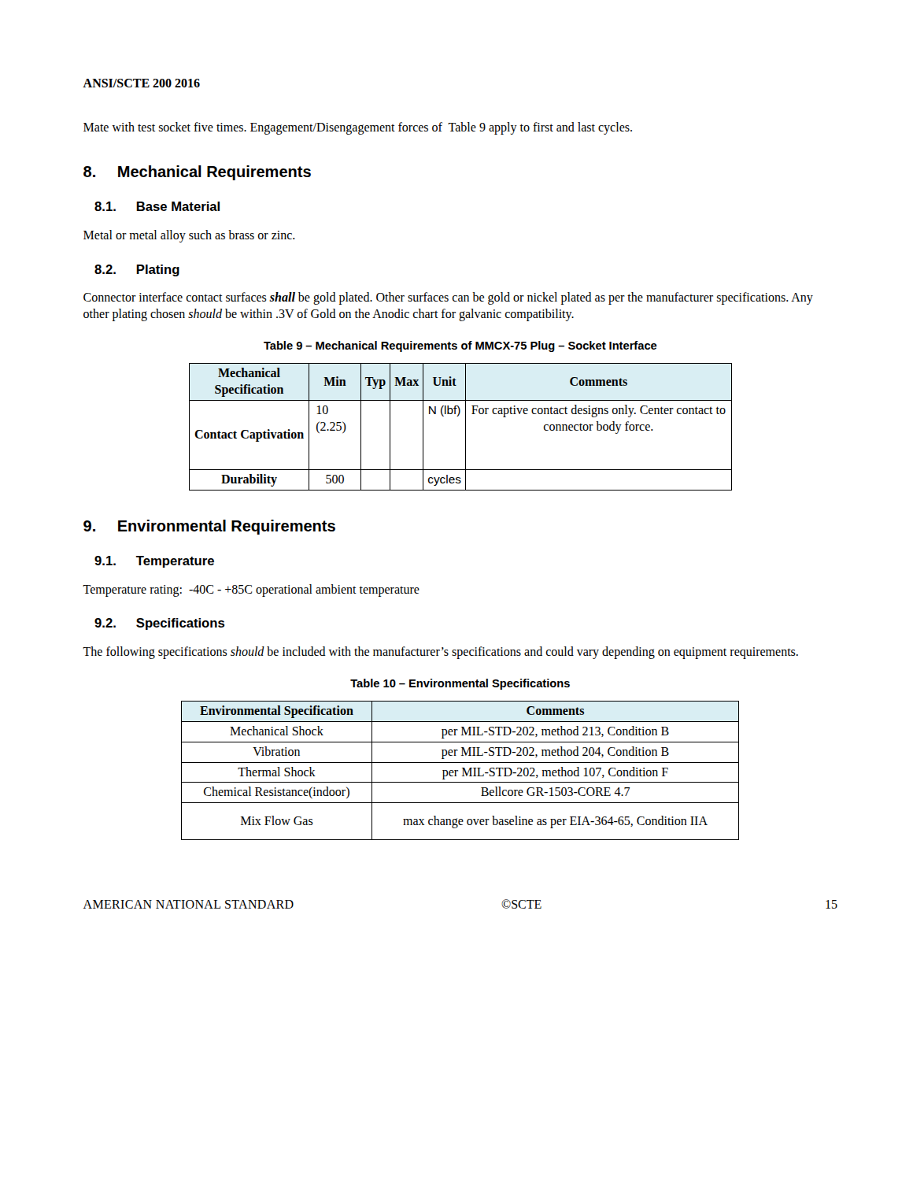ANSI/SCTE 200 2016
Mate with test socket five times. Engagement/Disengagement forces of Table 9 apply to first and last cycles.
8. Mechanical Requirements
8.1. Base Material
Metal or metal alloy such as brass or zinc.
8.2. Plating
Connector interface contact surfaces shall be gold plated. Other surfaces can be gold or nickel plated as per the manufacturer specifications. Any other plating chosen should be within .3V of Gold on the Anodic chart for galvanic compatibility.
Table 9 – Mechanical Requirements of MMCX-75 Plug – Socket Interface
| Mechanical Specification | Min | Typ | Max | Unit | Comments |
| --- | --- | --- | --- | --- | --- |
| Contact Captivation | 10 (2.25) | | | N (lbf) | For captive contact designs only. Center contact to connector body force. |
| Durability | 500 | | | cycles | |
9. Environmental Requirements
9.1. Temperature
Temperature rating: -40C - +85C operational ambient temperature
9.2. Specifications
The following specifications should be included with the manufacturer’s specifications and could vary depending on equipment requirements.
Table 10 – Environmental Specifications
| Environmental Specification | Comments |
| --- | --- |
| Mechanical Shock | per MIL-STD-202, method 213, Condition B |
| Vibration | per MIL-STD-202, method 204, Condition B |
| Thermal Shock | per MIL-STD-202, method 107, Condition F |
| Chemical Resistance(indoor) | Bellcore GR-1503-CORE 4.7 |
| Mix Flow Gas | max change over baseline as per EIA-364-65, Condition IIA |
AMERICAN NATIONAL STANDARD ©SCTE 15